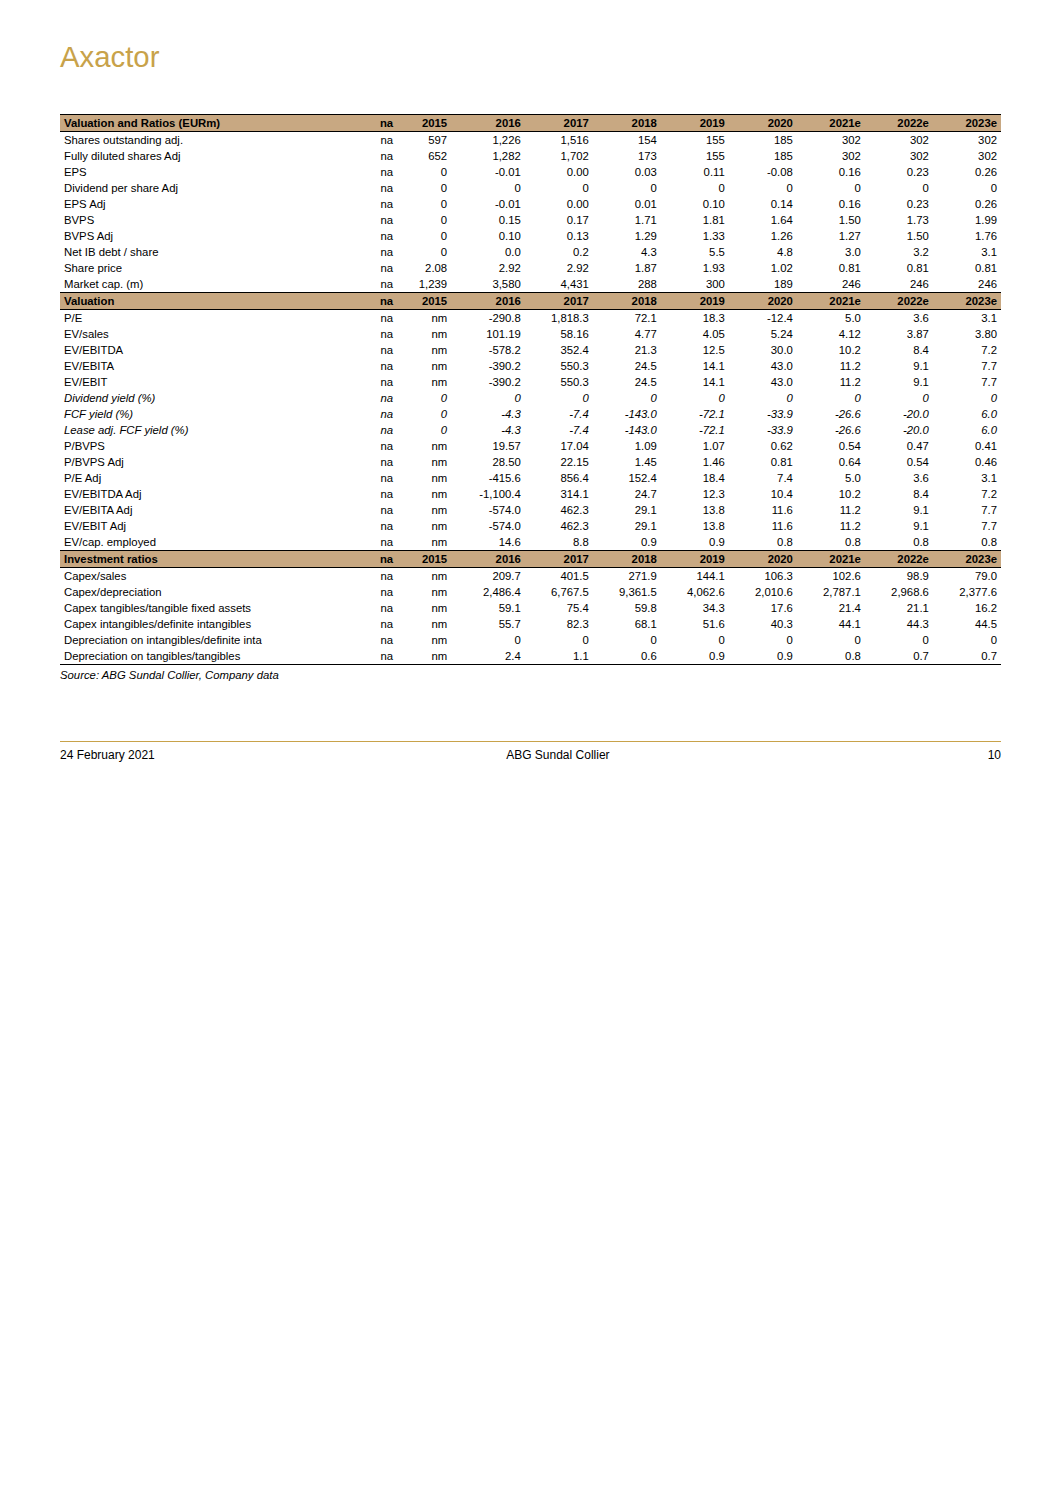Axactor
| Valuation and Ratios (EURm) | na | 2015 | 2016 | 2017 | 2018 | 2019 | 2020 | 2021e | 2022e | 2023e |
| --- | --- | --- | --- | --- | --- | --- | --- | --- | --- | --- |
| Shares outstanding adj. | na | 597 | 1,226 | 1,516 | 154 | 155 | 185 | 302 | 302 | 302 |
| Fully diluted shares Adj | na | 652 | 1,282 | 1,702 | 173 | 155 | 185 | 302 | 302 | 302 |
| EPS | na | 0 | -0.01 | 0.00 | 0.03 | 0.11 | -0.08 | 0.16 | 0.23 | 0.26 |
| Dividend per share Adj | na | 0 | 0 | 0 | 0 | 0 | 0 | 0 | 0 | 0 |
| EPS Adj | na | 0 | -0.01 | 0.00 | 0.01 | 0.10 | 0.14 | 0.16 | 0.23 | 0.26 |
| BVPS | na | 0 | 0.15 | 0.17 | 1.71 | 1.81 | 1.64 | 1.50 | 1.73 | 1.99 |
| BVPS Adj | na | 0 | 0.10 | 0.13 | 1.29 | 1.33 | 1.26 | 1.27 | 1.50 | 1.76 |
| Net IB debt / share | na | 0 | 0.0 | 0.2 | 4.3 | 5.5 | 4.8 | 3.0 | 3.2 | 3.1 |
| Share price | na | 2.08 | 2.92 | 2.92 | 1.87 | 1.93 | 1.02 | 0.81 | 0.81 | 0.81 |
| Market cap. (m) | na | 1,239 | 3,580 | 4,431 | 288 | 300 | 189 | 246 | 246 | 246 |
| Valuation | na | 2015 | 2016 | 2017 | 2018 | 2019 | 2020 | 2021e | 2022e | 2023e |
| P/E | na | nm | -290.8 | 1,818.3 | 72.1 | 18.3 | -12.4 | 5.0 | 3.6 | 3.1 |
| EV/sales | na | nm | 101.19 | 58.16 | 4.77 | 4.05 | 5.24 | 4.12 | 3.87 | 3.80 |
| EV/EBITDA | na | nm | -578.2 | 352.4 | 21.3 | 12.5 | 30.0 | 10.2 | 8.4 | 7.2 |
| EV/EBITA | na | nm | -390.2 | 550.3 | 24.5 | 14.1 | 43.0 | 11.2 | 9.1 | 7.7 |
| EV/EBIT | na | nm | -390.2 | 550.3 | 24.5 | 14.1 | 43.0 | 11.2 | 9.1 | 7.7 |
| Dividend yield (%) | na | 0 | 0 | 0 | 0 | 0 | 0 | 0 | 0 | 0 |
| FCF yield (%) | na | 0 | -4.3 | -7.4 | -143.0 | -72.1 | -33.9 | -26.6 | -20.0 | 6.0 |
| Lease adj. FCF yield (%) | na | 0 | -4.3 | -7.4 | -143.0 | -72.1 | -33.9 | -26.6 | -20.0 | 6.0 |
| P/BVPS | na | nm | 19.57 | 17.04 | 1.09 | 1.07 | 0.62 | 0.54 | 0.47 | 0.41 |
| P/BVPS Adj | na | nm | 28.50 | 22.15 | 1.45 | 1.46 | 0.81 | 0.64 | 0.54 | 0.46 |
| P/E Adj | na | nm | -415.6 | 856.4 | 152.4 | 18.4 | 7.4 | 5.0 | 3.6 | 3.1 |
| EV/EBITDA Adj | na | nm | -1,100.4 | 314.1 | 24.7 | 12.3 | 10.4 | 10.2 | 8.4 | 7.2 |
| EV/EBITA Adj | na | nm | -574.0 | 462.3 | 29.1 | 13.8 | 11.6 | 11.2 | 9.1 | 7.7 |
| EV/EBIT Adj | na | nm | -574.0 | 462.3 | 29.1 | 13.8 | 11.6 | 11.2 | 9.1 | 7.7 |
| EV/cap. employed | na | nm | 14.6 | 8.8 | 0.9 | 0.9 | 0.8 | 0.8 | 0.8 | 0.8 |
| Investment ratios | na | 2015 | 2016 | 2017 | 2018 | 2019 | 2020 | 2021e | 2022e | 2023e |
| Capex/sales | na | nm | 209.7 | 401.5 | 271.9 | 144.1 | 106.3 | 102.6 | 98.9 | 79.0 |
| Capex/depreciation | na | nm | 2,486.4 | 6,767.5 | 9,361.5 | 4,062.6 | 2,010.6 | 2,787.1 | 2,968.6 | 2,377.6 |
| Capex tangibles/tangible fixed assets | na | nm | 59.1 | 75.4 | 59.8 | 34.3 | 17.6 | 21.4 | 21.1 | 16.2 |
| Capex intangibles/definite intangibles | na | nm | 55.7 | 82.3 | 68.1 | 51.6 | 40.3 | 44.1 | 44.3 | 44.5 |
| Depreciation on intangibles/definite inta | na | nm | 0 | 0 | 0 | 0 | 0 | 0 | 0 | 0 |
| Depreciation on tangibles/tangibles | na | nm | 2.4 | 1.1 | 0.6 | 0.9 | 0.9 | 0.8 | 0.7 | 0.7 |
Source: ABG Sundal Collier, Company data
24 February 2021
ABG Sundal Collier
10